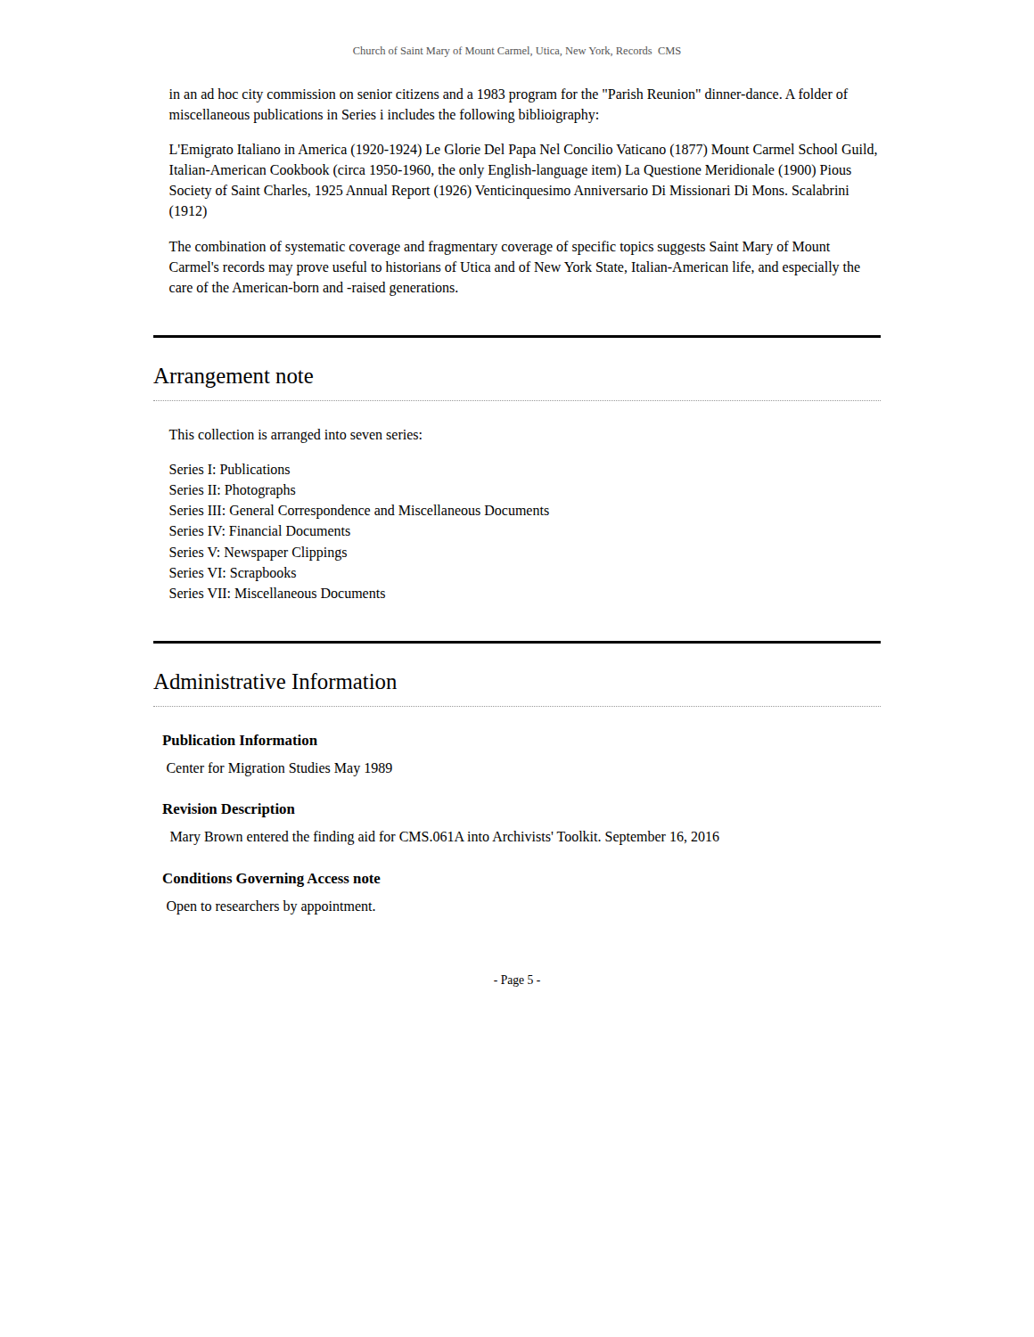Church of Saint Mary of Mount Carmel, Utica, New York, Records CMS
in an ad hoc city commission on senior citizens and a 1983 program for the "Parish Reunion" dinner-dance. A folder of miscellaneous publications in Series i includes the following biblioigraphy:
L'Emigrato Italiano in America (1920-1924) Le Glorie Del Papa Nel Concilio Vaticano (1877) Mount Carmel School Guild, Italian-American Cookbook (circa 1950-1960, the only English-language item) La Questione Meridionale (1900) Pious Society of Saint Charles, 1925 Annual Report (1926) Venticinquesimo Anniversario Di Missionari Di Mons. Scalabrini (1912)
The combination of systematic coverage and fragmentary coverage of specific topics suggests Saint Mary of Mount Carmel's records may prove useful to historians of Utica and of New York State, Italian-American life, and especially the care of the American-born and -raised generations.
Arrangement note
This collection is arranged into seven series:
Series I: Publications
Series II: Photographs
Series III: General Correspondence and Miscellaneous Documents
Series IV: Financial Documents
Series V: Newspaper Clippings
Series VI: Scrapbooks
Series VII: Miscellaneous Documents
Administrative Information
Publication Information
Center for Migration Studies May 1989
Revision Description
Mary Brown entered the finding aid for CMS.061A into Archivists' Toolkit. September 16, 2016
Conditions Governing Access note
Open to researchers by appointment.
- Page 5 -